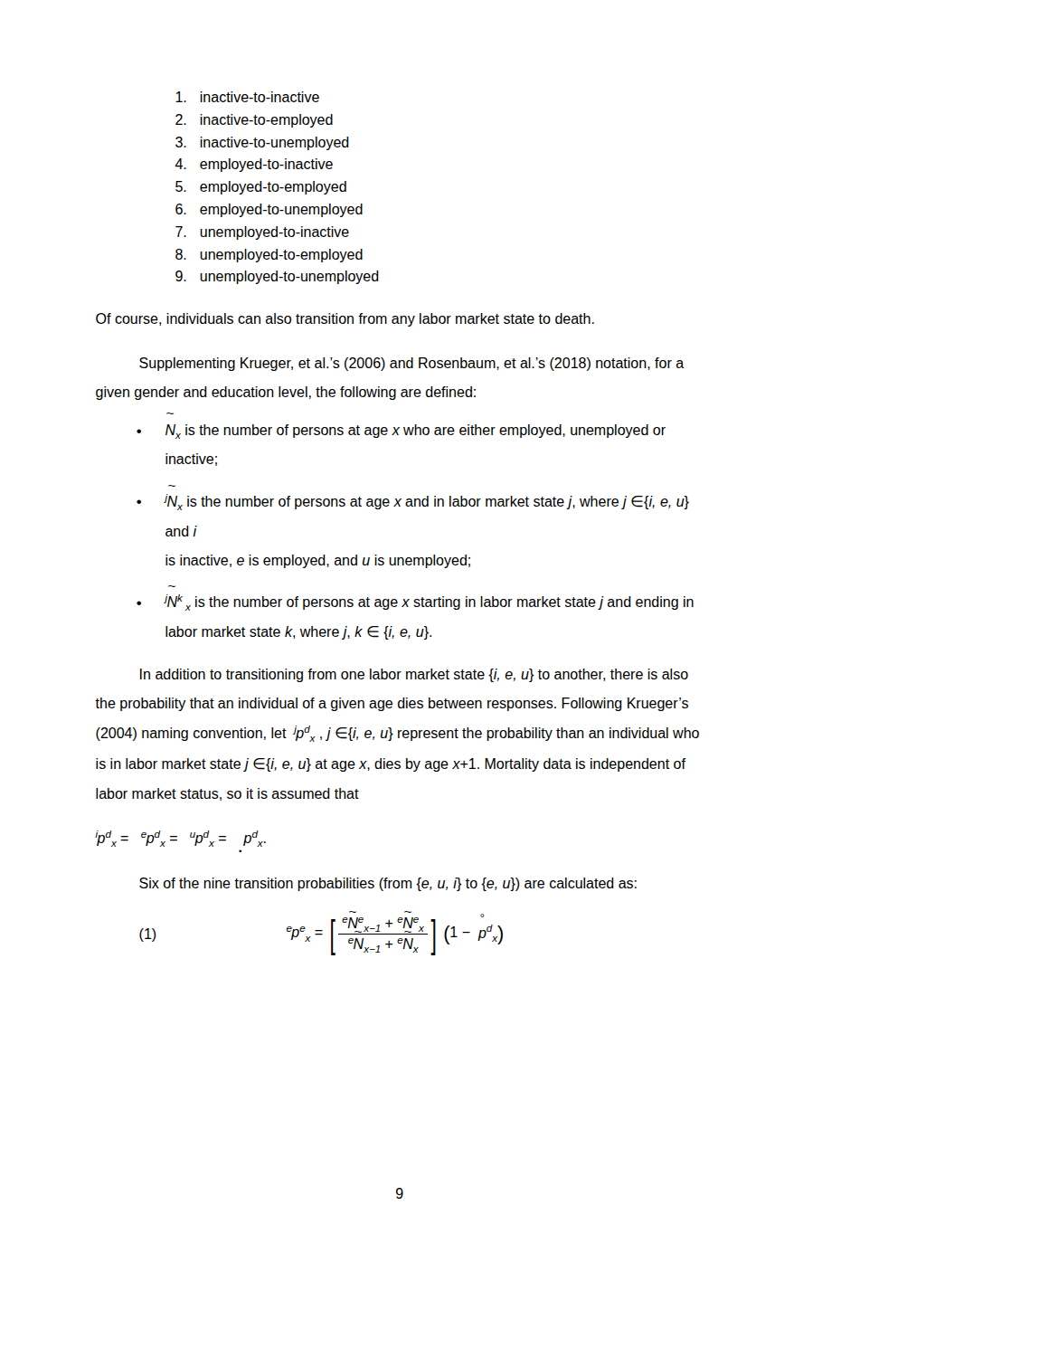inactive-to-inactive
inactive-to-employed
inactive-to-unemployed
employed-to-inactive
employed-to-employed
employed-to-unemployed
unemployed-to-inactive
unemployed-to-employed
unemployed-to-unemployed
Of course, individuals can also transition from any labor market state to death.
Supplementing Krueger, et al.’s (2006) and Rosenbaum, et al.’s (2018) notation, for a
given gender and education level, the following are defined:
Nx is the number of persons at age x who are either employed, unemployed or inactive;
jNx is the number of persons at age x and in labor market state j, where j ∈{i, e, u} and i
is inactive, e is employed, and u is unemployed;
jNk x is the number of persons at age x starting in labor market state j and ending in
labor market state k, where j, k ∈ {i, e, u}.
In addition to transitioning from one labor market state {i, e, u} to another, there is also
the probability that an individual of a given age dies between responses. Following Krueger’s
(2004) naming convention, let jpdx , j ∈{i, e, u} represent the probability than an individual who
is in labor market state j ∈{i, e, u} at age x, dies by age x+1. Mortality data is independent of
labor market status, so it is assumed that
ipdx = epdx = updx = pdx.
Six of the nine transition probabilities (from {e, u, i} to {e, u}) are calculated as:
(1)
epex = eNex−1 + eNex eNx−1 + eNx (1 − pdx)
9